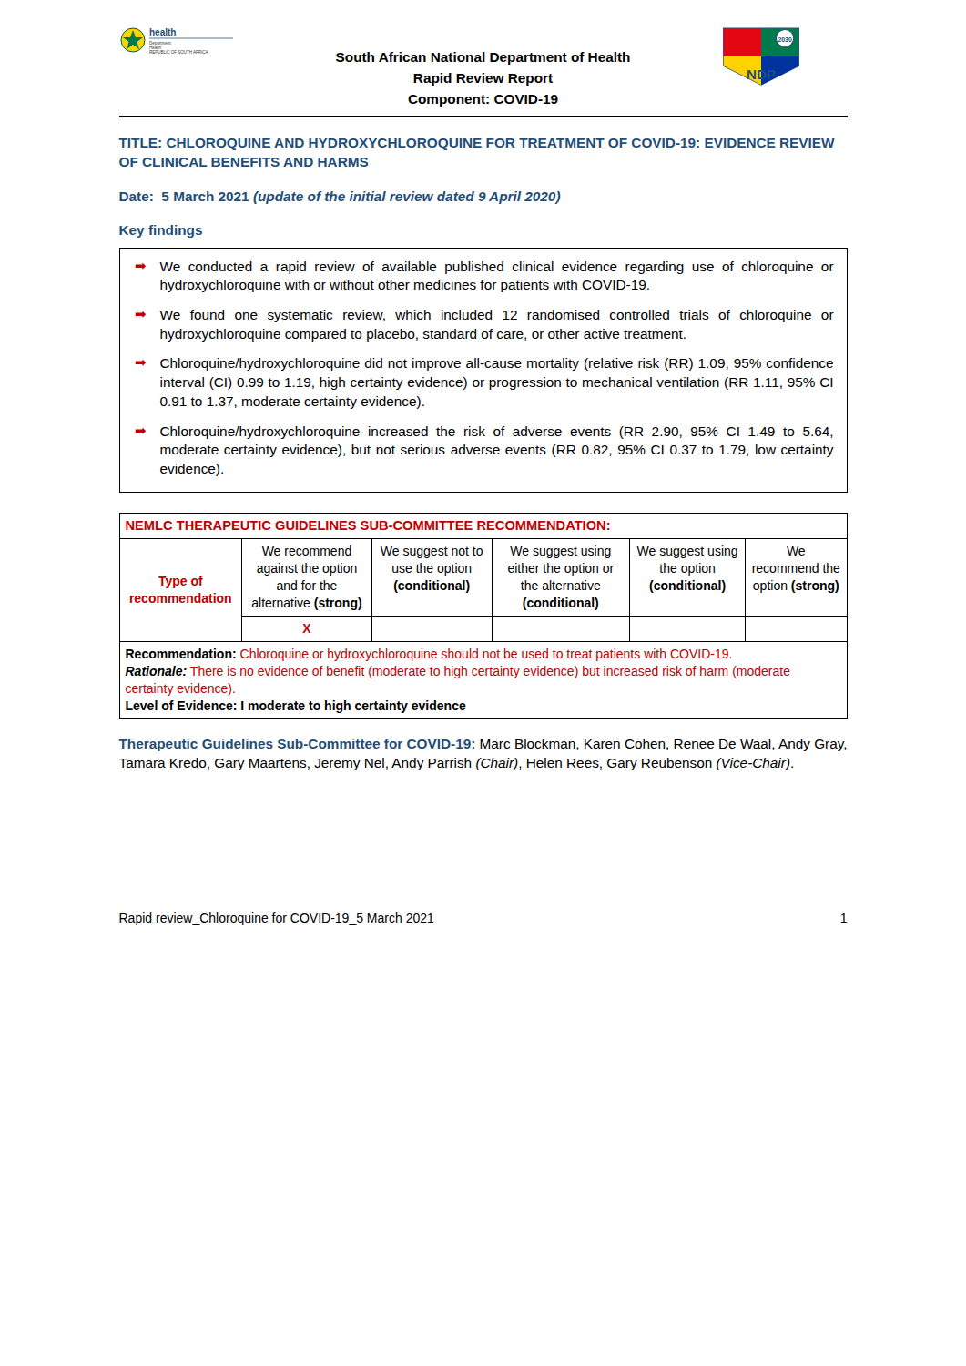health Department: Health REPUBLIC OF SOUTH AFRICA
South African National Department of Health
Rapid Review Report
Component: COVID-19
2030 NDP
Title: Chloroquine and Hydroxychloroquine for Treatment of COVID-19: Evidence Review of Clinical Benefits and Harms
Date: 5 March 2021 (update of the initial review dated 9 April 2020)
Key findings
We conducted a rapid review of available published clinical evidence regarding use of chloroquine or hydroxychloroquine with or without other medicines for patients with COVID-19.
We found one systematic review, which included 12 randomised controlled trials of chloroquine or hydroxychloroquine compared to placebo, standard of care, or other active treatment.
Chloroquine/hydroxychloroquine did not improve all-cause mortality (relative risk (RR) 1.09, 95% confidence interval (CI) 0.99 to 1.19, high certainty evidence) or progression to mechanical ventilation (RR 1.11, 95% CI 0.91 to 1.37, moderate certainty evidence).
Chloroquine/hydroxychloroquine increased the risk of adverse events (RR 2.90, 95% CI 1.49 to 5.64, moderate certainty evidence), but not serious adverse events (RR 0.82, 95% CI 0.37 to 1.79, low certainty evidence).
| NEMLC THERAPEUTIC GUIDELINES SUB-COMMITTEE RECOMMENDATION: |
| Type of recommendation | We recommend against the option and for the alternative (strong) | We suggest not to use the option (conditional) | We suggest using either the option or the alternative (conditional) | We suggest using the option (conditional) | We recommend the option (strong) |
| X | | | | |
| Recommendation: Chloroquine or hydroxychloroquine should not be used to treat patients with COVID-19. Rationale: There is no evidence of benefit (moderate to high certainty evidence) but increased risk of harm (moderate certainty evidence). Level of Evidence: I moderate to high certainty evidence |
Therapeutic Guidelines Sub-Committee for COVID-19: Marc Blockman, Karen Cohen, Renee De Waal, Andy Gray, Tamara Kredo, Gary Maartens, Jeremy Nel, Andy Parrish (Chair), Helen Rees, Gary Reubenson (Vice-Chair).
Rapid review_Chloroquine for COVID-19_5 March 2021
1